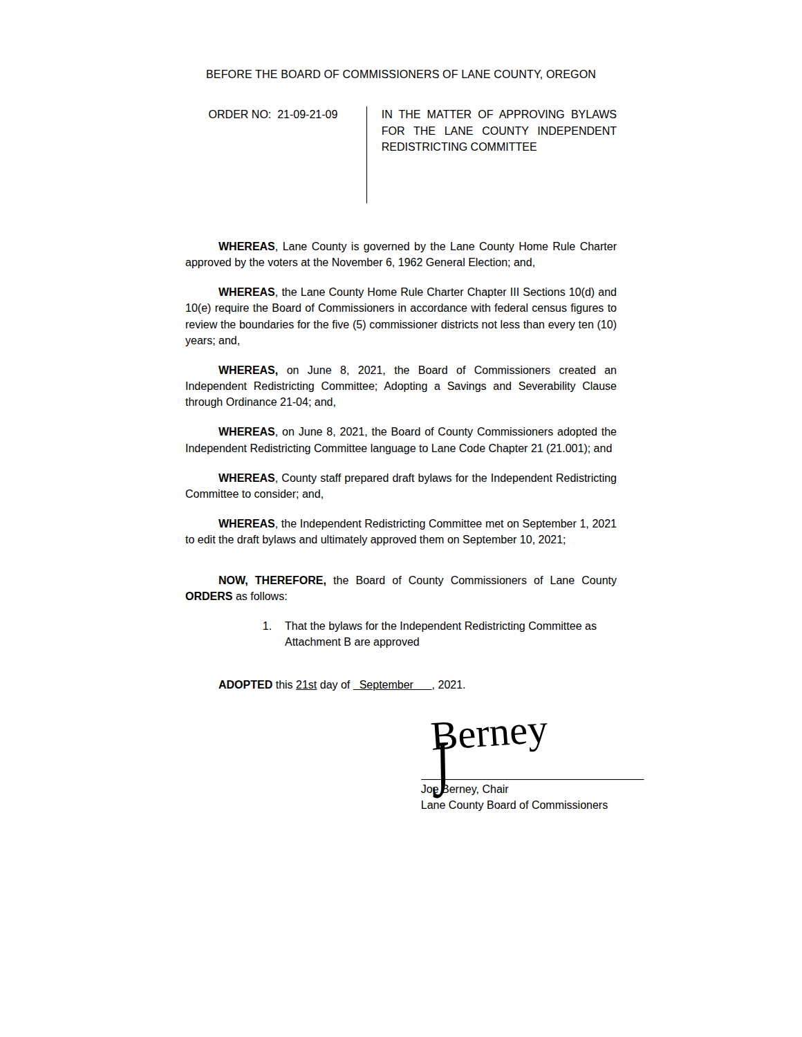BEFORE THE BOARD OF COMMISSIONERS OF LANE COUNTY, OREGON
| ORDER NO: 21-09-21-09 | In the Matter of APPROVING BYLAWS FOR THE LANE COUNTY INDEPENDENT REDISTRICTING COMMITTEE |
WHEREAS, Lane County is governed by the Lane County Home Rule Charter approved by the voters at the November 6, 1962 General Election; and,
WHEREAS, the Lane County Home Rule Charter Chapter III Sections 10(d) and 10(e) require the Board of Commissioners in accordance with federal census figures to review the boundaries for the five (5) commissioner districts not less than every ten (10) years; and,
WHEREAS, on June 8, 2021, the Board of Commissioners created an Independent Redistricting Committee; Adopting a Savings and Severability Clause through Ordinance 21-04; and,
WHEREAS, on June 8, 2021, the Board of County Commissioners adopted the Independent Redistricting Committee language to Lane Code Chapter 21 (21.001); and
WHEREAS, County staff prepared draft bylaws for the Independent Redistricting Committee to consider; and,
WHEREAS, the Independent Redistricting Committee met on September 1, 2021 to edit the draft bylaws and ultimately approved them on September 10, 2021;
NOW, THEREFORE, the Board of County Commissioners of Lane County ORDERS as follows:
That the bylaws for the Independent Redistricting Committee as Attachment B are approved
ADOPTED this 21st day of September , 2021.
Berney J
Joe Berney, Chair Lane County Board of Commissioners